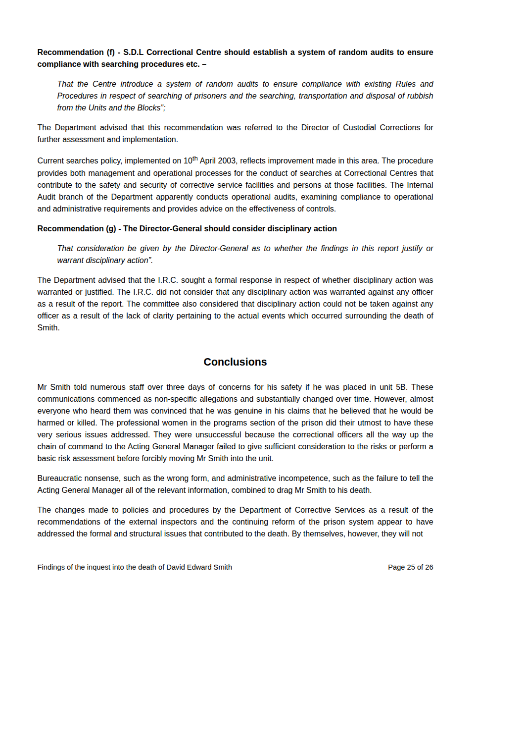Recommendation (f) - S.D.L Correctional Centre should establish a system of random audits to ensure compliance with searching procedures etc. –
That the Centre introduce a system of random audits to ensure compliance with existing Rules and Procedures in respect of searching of prisoners and the searching, transportation and disposal of rubbish from the Units and the Blocks”;
The Department advised that this recommendation was referred to the Director of Custodial Corrections for further assessment and implementation.
Current searches policy, implemented on 10th April 2003, reflects improvement made in this area. The procedure provides both management and operational processes for the conduct of searches at Correctional Centres that contribute to the safety and security of corrective service facilities and persons at those facilities. The Internal Audit branch of the Department apparently conducts operational audits, examining compliance to operational and administrative requirements and provides advice on the effectiveness of controls.
Recommendation (g) - The Director-General should consider disciplinary action
That consideration be given by the Director-General as to whether the findings in this report justify or warrant disciplinary action”.
The Department advised that the I.R.C. sought a formal response in respect of whether disciplinary action was warranted or justified. The I.R.C. did not consider that any disciplinary action was warranted against any officer as a result of the report. The committee also considered that disciplinary action could not be taken against any officer as a result of the lack of clarity pertaining to the actual events which occurred surrounding the death of Smith.
Conclusions
Mr Smith told numerous staff over three days of concerns for his safety if he was placed in unit 5B. These communications commenced as non-specific allegations and substantially changed over time. However, almost everyone who heard them was convinced that he was genuine in his claims that he believed that he would be harmed or killed. The professional women in the programs section of the prison did their utmost to have these very serious issues addressed. They were unsuccessful because the correctional officers all the way up the chain of command to the Acting General Manager failed to give sufficient consideration to the risks or perform a basic risk assessment before forcibly moving Mr Smith into the unit.
Bureaucratic nonsense, such as the wrong form, and administrative incompetence, such as the failure to tell the Acting General Manager all of the relevant information, combined to drag Mr Smith to his death.
The changes made to policies and procedures by the Department of Corrective Services as a result of the recommendations of the external inspectors and the continuing reform of the prison system appear to have addressed the formal and structural issues that contributed to the death. By themselves, however, they will not
Findings of the inquest into the death of David Edward Smith Page 25 of 26